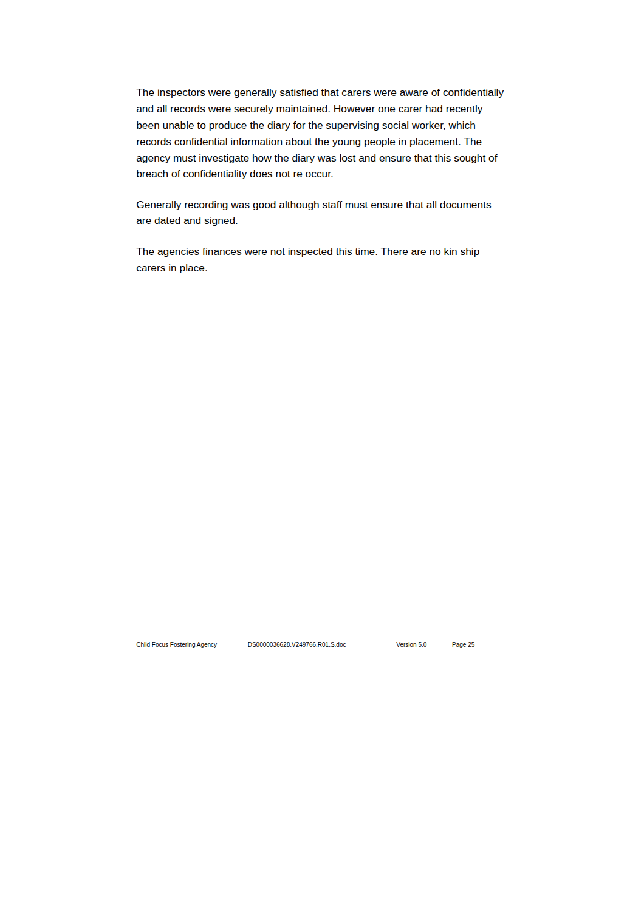The inspectors were generally satisfied that carers were aware of confidentially and all records were securely maintained. However one carer had recently been unable to produce the diary for the supervising social worker, which records confidential information about the young people in placement. The agency must investigate how the diary was lost and ensure that this sought of breach of confidentiality does not re occur.
Generally recording was good although staff must ensure that all documents are dated and signed.
The agencies finances were not inspected this time. There are no kin ship carers in place.
| Child Focus Fostering Agency | DS0000036628.V249766.R01.S.doc | Version 5.0 | Page 25 |